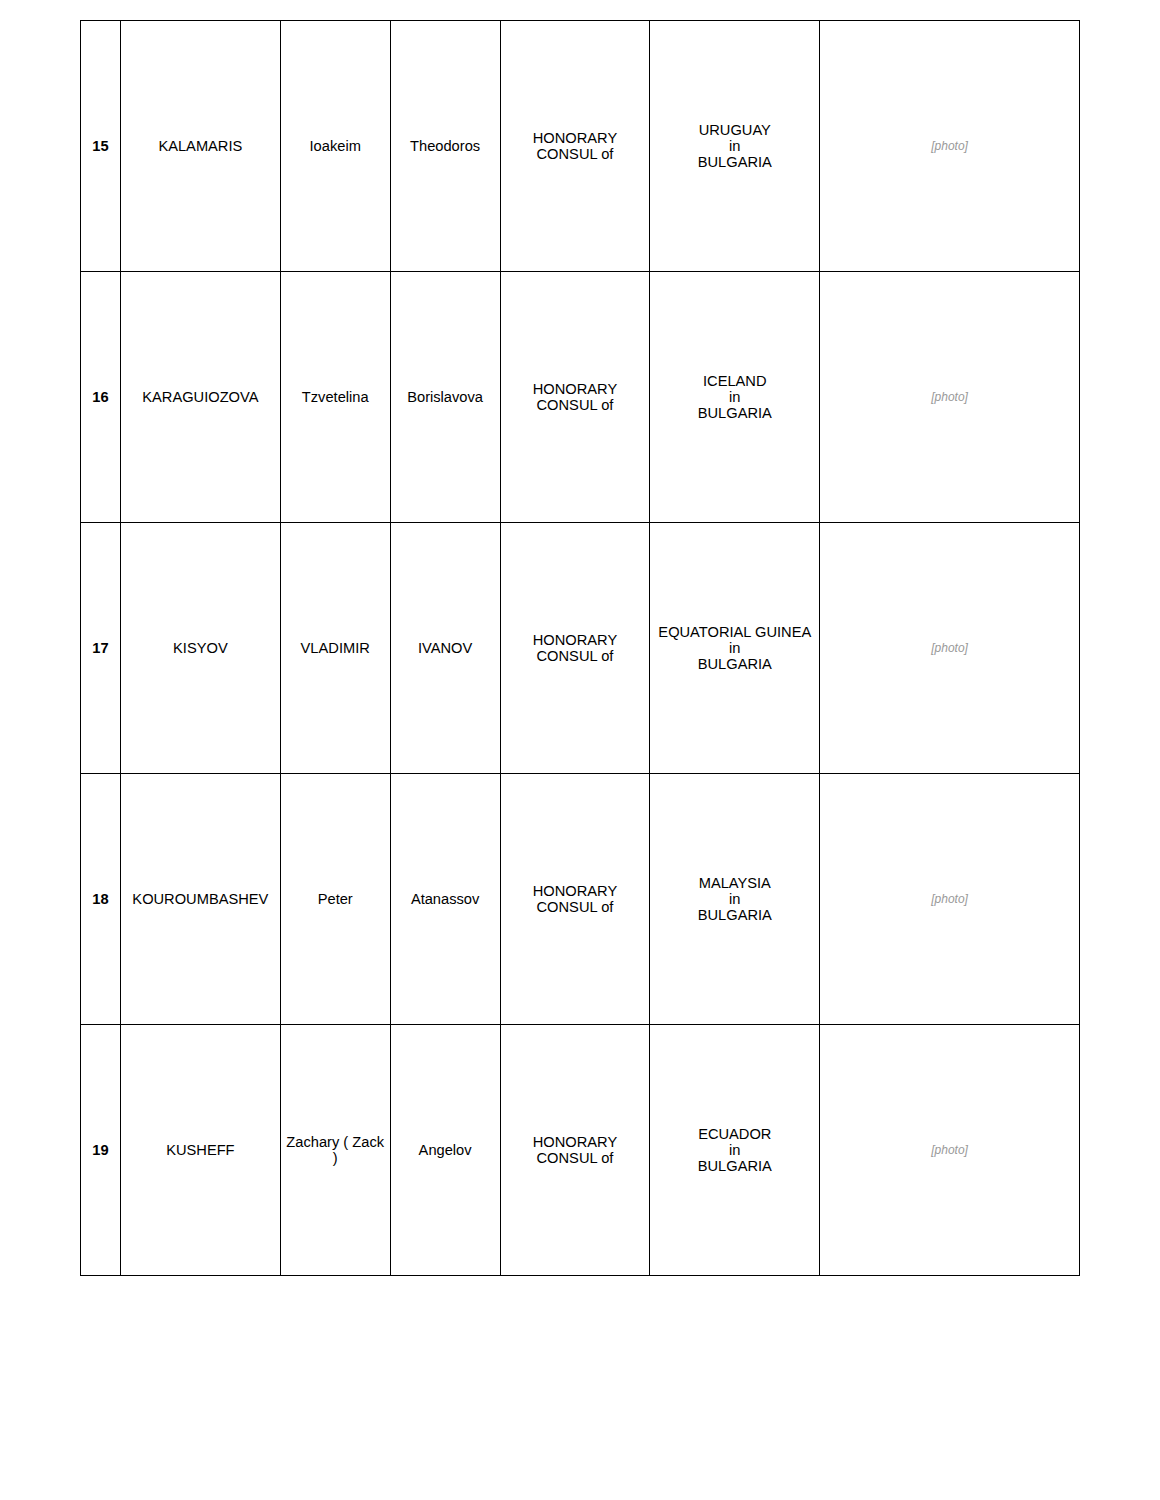| 15 | KALAMARIS | Ioakeim | Theodoros | HONORARY CONSUL of | URUGUAY in BULGARIA | [photo] |
| 16 | KARAGUIOZOVA | Tzvetelina | Borislavova | HONORARY CONSUL of | ICELAND in BULGARIA | [photo] |
| 17 | KISYOV | VLADIMIR | IVANOV | HONORARY CONSUL of | EQUATORIAL GUINEA in BULGARIA | [photo] |
| 18 | KOUROUMBASHEV | Peter | Atanassov | HONORARY CONSUL of | MALAYSIA in BULGARIA | [photo] |
| 19 | KUSHEFF | Zachary ( Zack ) | Angelov | HONORARY CONSUL of | ECUADOR in BULGARIA | [photo] |